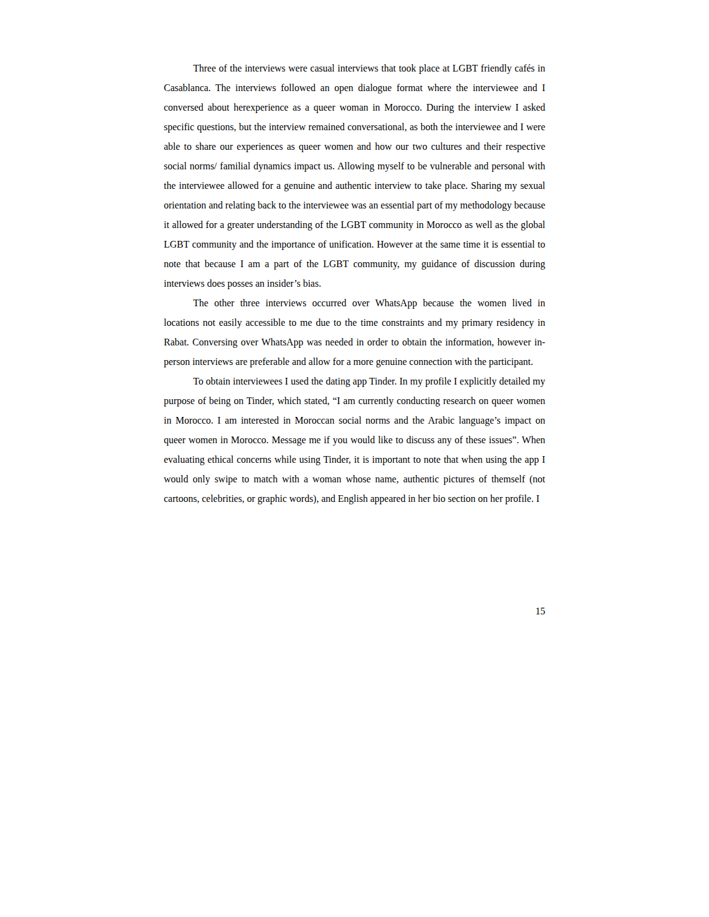Three of the interviews were casual interviews that took place at LGBT friendly cafés in Casablanca. The interviews followed an open dialogue format where the interviewee and I conversed about herexperience as a queer woman in Morocco. During the interview I asked specific questions, but the interview remained conversational, as both the interviewee and I were able to share our experiences as queer women and how our two cultures and their respective social norms/ familial dynamics impact us. Allowing myself to be vulnerable and personal with the interviewee allowed for a genuine and authentic interview to take place. Sharing my sexual orientation and relating back to the interviewee was an essential part of my methodology because it allowed for a greater understanding of the LGBT community in Morocco as well as the global LGBT community and the importance of unification. However at the same time it is essential to note that because I am a part of the LGBT community, my guidance of discussion during interviews does posses an insider’s bias.
The other three interviews occurred over WhatsApp because the women lived in locations not easily accessible to me due to the time constraints and my primary residency in Rabat. Conversing over WhatsApp was needed in order to obtain the information, however in-person interviews are preferable and allow for a more genuine connection with the participant.
To obtain interviewees I used the dating app Tinder. In my profile I explicitly detailed my purpose of being on Tinder, which stated, “I am currently conducting research on queer women in Morocco. I am interested in Moroccan social norms and the Arabic language’s impact on queer women in Morocco. Message me if you would like to discuss any of these issues”. When evaluating ethical concerns while using Tinder, it is important to note that when using the app I would only swipe to match with a woman whose name, authentic pictures of themself (not cartoons, celebrities, or graphic words), and English appeared in her bio section on her profile. I
15